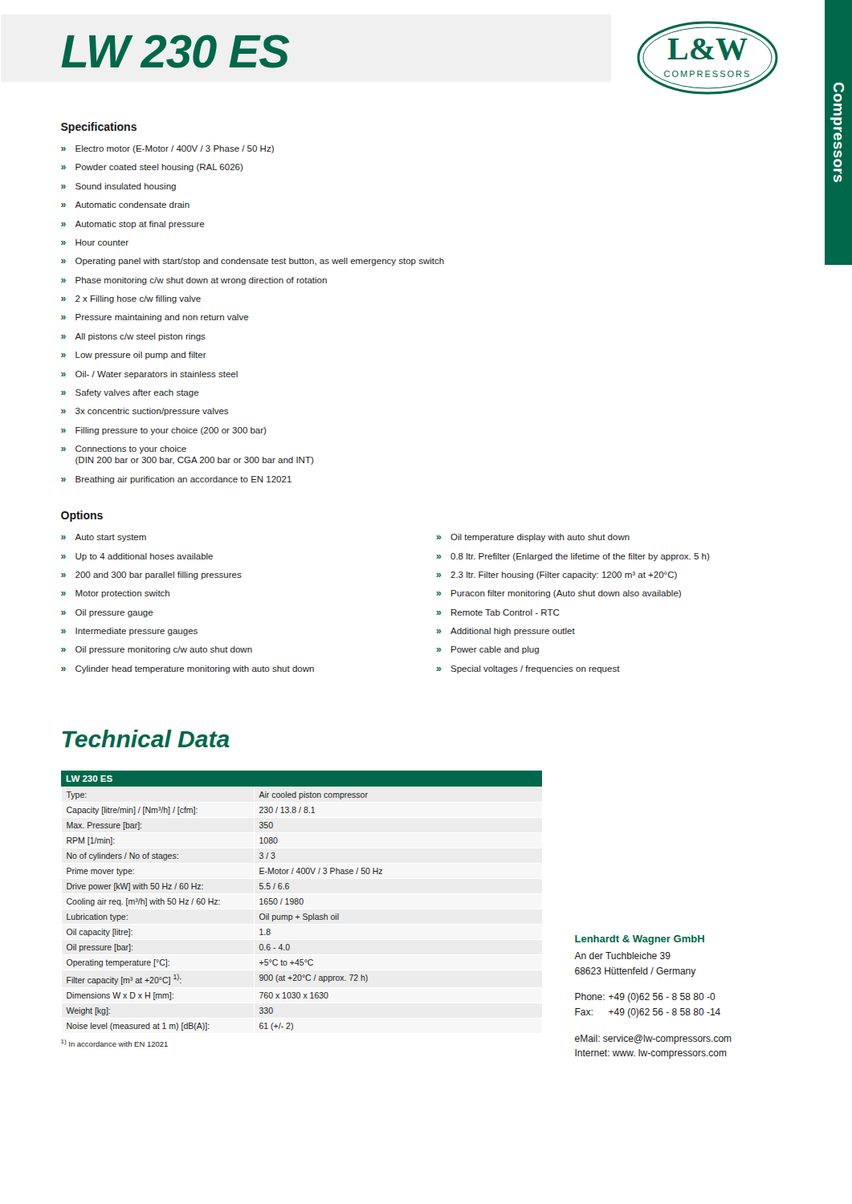Compressors
LW 230 ES
L&W COMPRESSORS
Specifications
Electro motor (E-Motor / 400V / 3 Phase / 50 Hz)
Powder coated steel housing (RAL 6026)
Sound insulated housing
Automatic condensate drain
Automatic stop at final pressure
Hour counter
Operating panel with start/stop and condensate test button, as well emergency stop switch
Phase monitoring c/w shut down at wrong direction of rotation
2 x Filling hose c/w filling valve
Pressure maintaining and non return valve
All pistons c/w steel piston rings
Low pressure oil pump and filter
Oil- / Water separators in stainless steel
Safety valves after each stage
3x concentric suction/pressure valves
Filling pressure to your choice (200 or 300 bar)
Connections to your choice(DIN 200 bar or 300 bar, CGA 200 bar or 300 bar and INT)
Breathing air purification an accordance to EN 12021
Options
Auto start system
Up to 4 additional hoses available
200 and 300 bar parallel filling pressures
Motor protection switch
Oil pressure gauge
Intermediate pressure gauges
Oil pressure monitoring c/w auto shut down
Cylinder head temperature monitoring with auto shut down
Oil temperature display with auto shut down
0.8 ltr. Prefilter (Enlarged the lifetime of the filter by approx. 5 h)
2.3 ltr. Filter housing (Filter capacity: 1200 m³ at +20°C)
Puracon filter monitoring (Auto shut down also available)
Remote Tab Control - RTC
Additional high pressure outlet
Power cable and plug
Special voltages / frequencies on request
Technical Data
| LW 230 ES | |
| --- | --- |
| Type: | Air cooled piston compressor |
| Capacity [litre/min] / [Nm³/h] / [cfm]: | 230 / 13.8 / 8.1 |
| Max. Pressure [bar]: | 350 |
| RPM [1/min]: | 1080 |
| No of cylinders / No of stages: | 3 / 3 |
| Prime mover type: | E-Motor / 400V / 3 Phase / 50 Hz |
| Drive power [kW] with 50 Hz / 60 Hz: | 5.5 / 6.6 |
| Cooling air req. [m³/h] with 50 Hz / 60 Hz: | 1650 / 1980 |
| Lubrication type: | Oil pump + Splash oil |
| Oil capacity [litre]: | 1.8 |
| Oil pressure [bar]: | 0.6 - 4.0 |
| Operating temperature [°C]: | +5°C to +45°C |
| Filter capacity [m³ at +20°C] 1) : | 900 (at +20°C / approx. 72 h) |
| Dimensions W x D x H [mm]: | 760 x 1030 x 1630 |
| Weight [kg]: | 330 |
| Noise level (measured at 1 m) [dB(A)]: | 61 (+/- 2) |
1) In accordance with EN 12021
Lenhardt & Wagner GmbH
An der Tuchbleiche 39
68623 Hüttenfeld / Germany
Phone:+49 (0)62 56 - 8 58 80 -0
Fax:+49 (0)62 56 - 8 58 80 -14
eMail: service@lw-compressors.com
Internet: www. lw-compressors.com